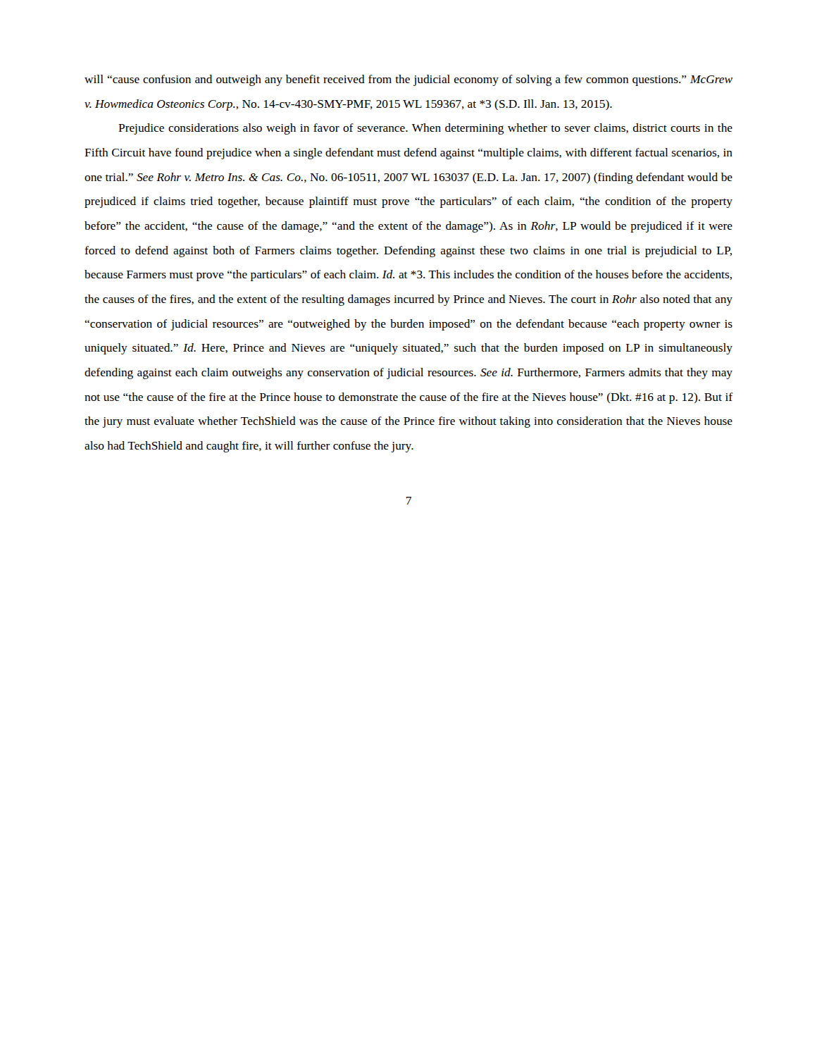will “cause confusion and outweigh any benefit received from the judicial economy of solving a few common questions.” McGrew v. Howmedica Osteonics Corp., No. 14-cv-430-SMY-PMF, 2015 WL 159367, at *3 (S.D. Ill. Jan. 13, 2015).
Prejudice considerations also weigh in favor of severance. When determining whether to sever claims, district courts in the Fifth Circuit have found prejudice when a single defendant must defend against “multiple claims, with different factual scenarios, in one trial.” See Rohr v. Metro Ins. & Cas. Co., No. 06-10511, 2007 WL 163037 (E.D. La. Jan. 17, 2007) (finding defendant would be prejudiced if claims tried together, because plaintiff must prove “the particulars” of each claim, “the condition of the property before” the accident, “the cause of the damage,” “and the extent of the damage”). As in Rohr, LP would be prejudiced if it were forced to defend against both of Farmers claims together. Defending against these two claims in one trial is prejudicial to LP, because Farmers must prove “the particulars” of each claim. Id. at *3. This includes the condition of the houses before the accidents, the causes of the fires, and the extent of the resulting damages incurred by Prince and Nieves. The court in Rohr also noted that any “conservation of judicial resources” are “outweighed by the burden imposed” on the defendant because “each property owner is uniquely situated.” Id. Here, Prince and Nieves are “uniquely situated,” such that the burden imposed on LP in simultaneously defending against each claim outweighs any conservation of judicial resources. See id. Furthermore, Farmers admits that they may not use “the cause of the fire at the Prince house to demonstrate the cause of the fire at the Nieves house” (Dkt. #16 at p. 12). But if the jury must evaluate whether TechShield was the cause of the Prince fire without taking into consideration that the Nieves house also had TechShield and caught fire, it will further confuse the jury.
7